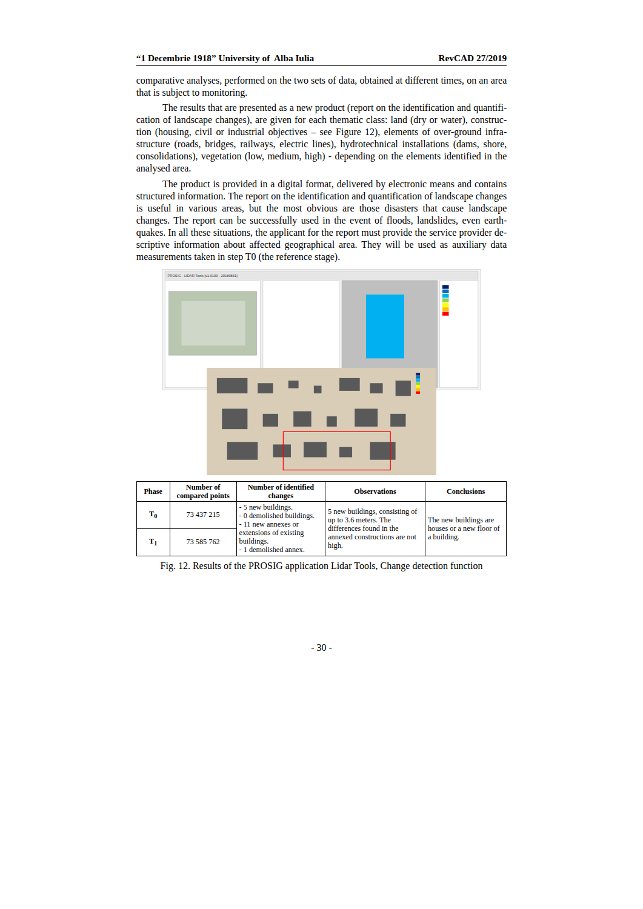“1 Decembrie 1918” University of Alba Iulia
RevCAD 27/2019
comparative analyses, performed on the two sets of data, obtained at different times, on an area that is subject to monitoring.
The results that are presented as a new product (report on the identification and quantification of landscape changes), are given for each thematic class: land (dry or water), construction (housing, civil or industrial objectives – see Figure 12), elements of over-ground infrastructure (roads, bridges, railways, electric lines), hydrotechnical installations (dams, shore, consolidations), vegetation (low, medium, high) - depending on the elements identified in the analysed area.
The product is provided in a digital format, delivered by electronic means and contains structured information. The report on the identification and quantification of landscape changes is useful in various areas, but the most obvious are those disasters that cause landscape changes. The report can be successfully used in the event of floods, landslides, even earthquakes. In all these situations, the applicant for the report must provide the service provider descriptive information about affected geographical area. They will be used as auxiliary data measurements taken in step T0 (the reference stage).
| Phase | Number of compared points | Number of identified changes | Observations | Conclusions |
| --- | --- | --- | --- | --- |
| T 0 | 73 437 215 | - 5 new buildings. - 0 demolished buildings. - 11 new annexes or extensions of existing buildings. - 1 demolished annex. | 5 new buildings, consisting of up to 3.6 meters. The differences found in the annexed constructions are not high. | The new buildings are houses or a new floor of a building. |
| T 1 | 73 585 762 |
Fig. 12. Results of the PROSIG application Lidar Tools, Change detection function
- 30 -